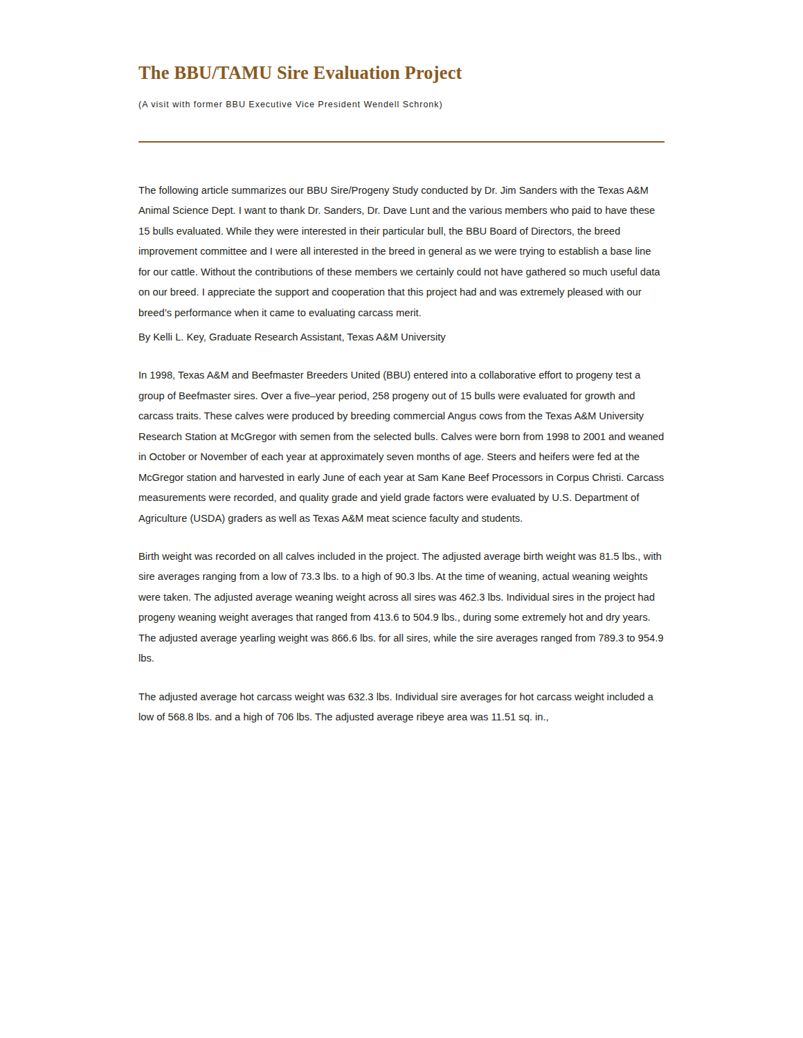The BBU/TAMU Sire Evaluation Project
(A visit with former BBU Executive Vice President Wendell Schronk)
The following article summarizes our BBU Sire/Progeny Study conducted by Dr. Jim Sanders with the Texas A&M Animal Science Dept. I want to thank Dr. Sanders, Dr. Dave Lunt and the various members who paid to have these 15 bulls evaluated. While they were interested in their particular bull, the BBU Board of Directors, the breed improvement committee and I were all interested in the breed in general as we were trying to establish a base line for our cattle. Without the contributions of these members we certainly could not have gathered so much useful data on our breed. I appreciate the support and cooperation that this project had and was extremely pleased with our breed’s performance when it came to evaluating carcass merit.
By Kelli L. Key, Graduate Research Assistant, Texas A&M University
In 1998, Texas A&M and Beefmaster Breeders United (BBU) entered into a collaborative effort to progeny test a group of Beefmaster sires. Over a five–year period, 258 progeny out of 15 bulls were evaluated for growth and carcass traits. These calves were produced by breeding commercial Angus cows from the Texas A&M University Research Station at McGregor with semen from the selected bulls. Calves were born from 1998 to 2001 and weaned in October or November of each year at approximately seven months of age. Steers and heifers were fed at the McGregor station and harvested in early June of each year at Sam Kane Beef Processors in Corpus Christi. Carcass measurements were recorded, and quality grade and yield grade factors were evaluated by U.S. Department of Agriculture (USDA) graders as well as Texas A&M meat science faculty and students.
Birth weight was recorded on all calves included in the project. The adjusted average birth weight was 81.5 lbs., with sire averages ranging from a low of 73.3 lbs. to a high of 90.3 lbs. At the time of weaning, actual weaning weights were taken. The adjusted average weaning weight across all sires was 462.3 lbs. Individual sires in the project had progeny weaning weight averages that ranged from 413.6 to 504.9 lbs., during some extremely hot and dry years. The adjusted average yearling weight was 866.6 lbs. for all sires, while the sire averages ranged from 789.3 to 954.9 lbs.
The adjusted average hot carcass weight was 632.3 lbs. Individual sire averages for hot carcass weight included a low of 568.8 lbs. and a high of 706 lbs. The adjusted average ribeye area was 11.51 sq. in.,